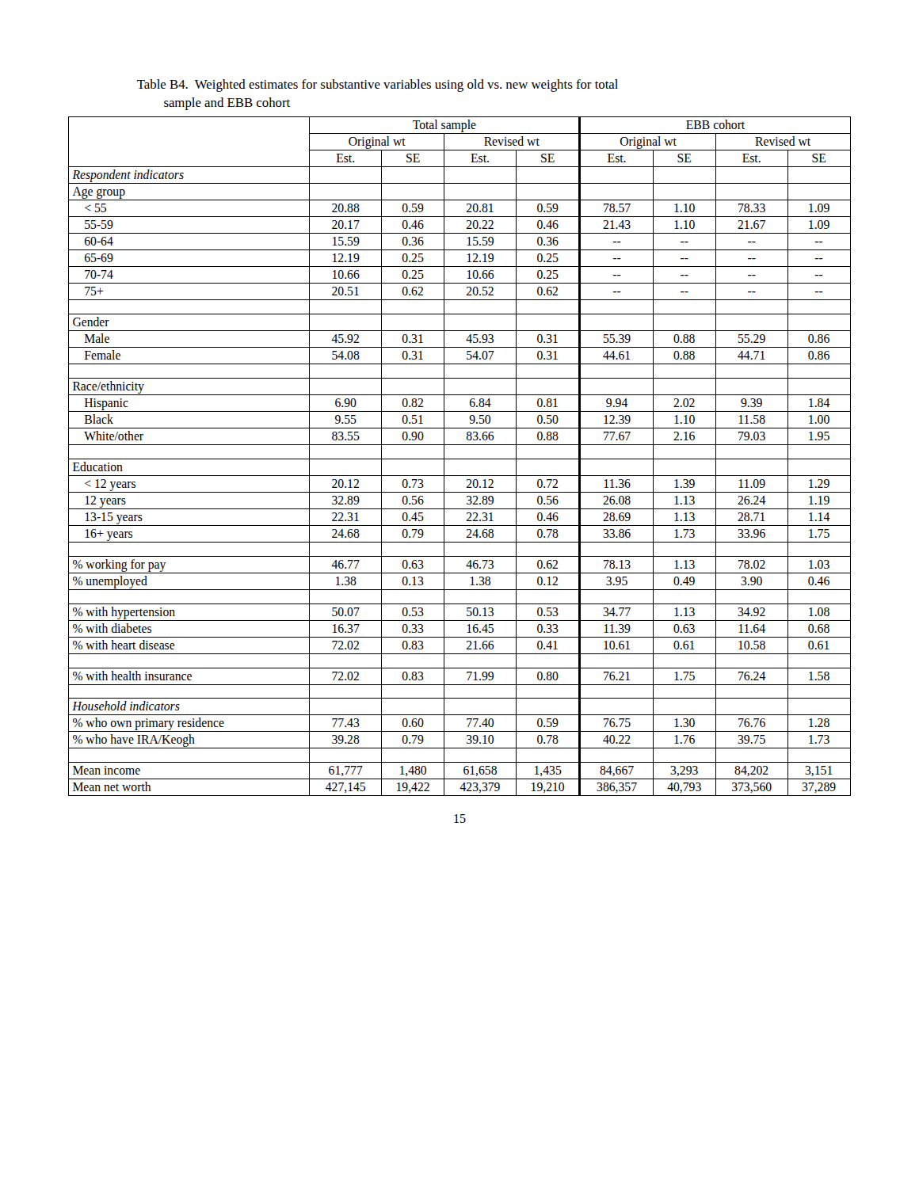Table B4. Weighted estimates for substantive variables using old vs. new weights for total sample and EBB cohort
| | Total sample | EBB cohort |
| --- | --- | --- |
| Original wt | Revised wt | Original wt | Revised wt |
| Est. | SE | Est. | SE | Est. | SE | Est. | SE |
| Respondent indicators | | | | | | | | |
| Age group | | | | | | | | |
| < 55 | 20.88 | 0.59 | 20.81 | 0.59 | 78.57 | 1.10 | 78.33 | 1.09 |
| 55-59 | 20.17 | 0.46 | 20.22 | 0.46 | 21.43 | 1.10 | 21.67 | 1.09 |
| 60-64 | 15.59 | 0.36 | 15.59 | 0.36 | -- | -- | -- | -- |
| 65-69 | 12.19 | 0.25 | 12.19 | 0.25 | -- | -- | -- | -- |
| 70-74 | 10.66 | 0.25 | 10.66 | 0.25 | -- | -- | -- | -- |
| 75+ | 20.51 | 0.62 | 20.52 | 0.62 | -- | -- | -- | -- |
| Gender | | | | | | | | |
| Male | 45.92 | 0.31 | 45.93 | 0.31 | 55.39 | 0.88 | 55.29 | 0.86 |
| Female | 54.08 | 0.31 | 54.07 | 0.31 | 44.61 | 0.88 | 44.71 | 0.86 |
| Race/ethnicity | | | | | | | | |
| Hispanic | 6.90 | 0.82 | 6.84 | 0.81 | 9.94 | 2.02 | 9.39 | 1.84 |
| Black | 9.55 | 0.51 | 9.50 | 0.50 | 12.39 | 1.10 | 11.58 | 1.00 |
| White/other | 83.55 | 0.90 | 83.66 | 0.88 | 77.67 | 2.16 | 79.03 | 1.95 |
| Education | | | | | | | | |
| < 12 years | 20.12 | 0.73 | 20.12 | 0.72 | 11.36 | 1.39 | 11.09 | 1.29 |
| 12 years | 32.89 | 0.56 | 32.89 | 0.56 | 26.08 | 1.13 | 26.24 | 1.19 |
| 13-15 years | 22.31 | 0.45 | 22.31 | 0.46 | 28.69 | 1.13 | 28.71 | 1.14 |
| 16+ years | 24.68 | 0.79 | 24.68 | 0.78 | 33.86 | 1.73 | 33.96 | 1.75 |
| % working for pay | 46.77 | 0.63 | 46.73 | 0.62 | 78.13 | 1.13 | 78.02 | 1.03 |
| % unemployed | 1.38 | 0.13 | 1.38 | 0.12 | 3.95 | 0.49 | 3.90 | 0.46 |
| % with hypertension | 50.07 | 0.53 | 50.13 | 0.53 | 34.77 | 1.13 | 34.92 | 1.08 |
| % with diabetes | 16.37 | 0.33 | 16.45 | 0.33 | 11.39 | 0.63 | 11.64 | 0.68 |
| % with heart disease | 72.02 | 0.83 | 21.66 | 0.41 | 10.61 | 0.61 | 10.58 | 0.61 |
| % with health insurance | 72.02 | 0.83 | 71.99 | 0.80 | 76.21 | 1.75 | 76.24 | 1.58 |
| Household indicators | | | | | | | | |
| % who own primary residence | 77.43 | 0.60 | 77.40 | 0.59 | 76.75 | 1.30 | 76.76 | 1.28 |
| % who have IRA/Keogh | 39.28 | 0.79 | 39.10 | 0.78 | 40.22 | 1.76 | 39.75 | 1.73 |
| Mean income | 61,777 | 1,480 | 61,658 | 1,435 | 84,667 | 3,293 | 84,202 | 3,151 |
| Mean net worth | 427,145 | 19,422 | 423,379 | 19,210 | 386,357 | 40,793 | 373,560 | 37,289 |
15